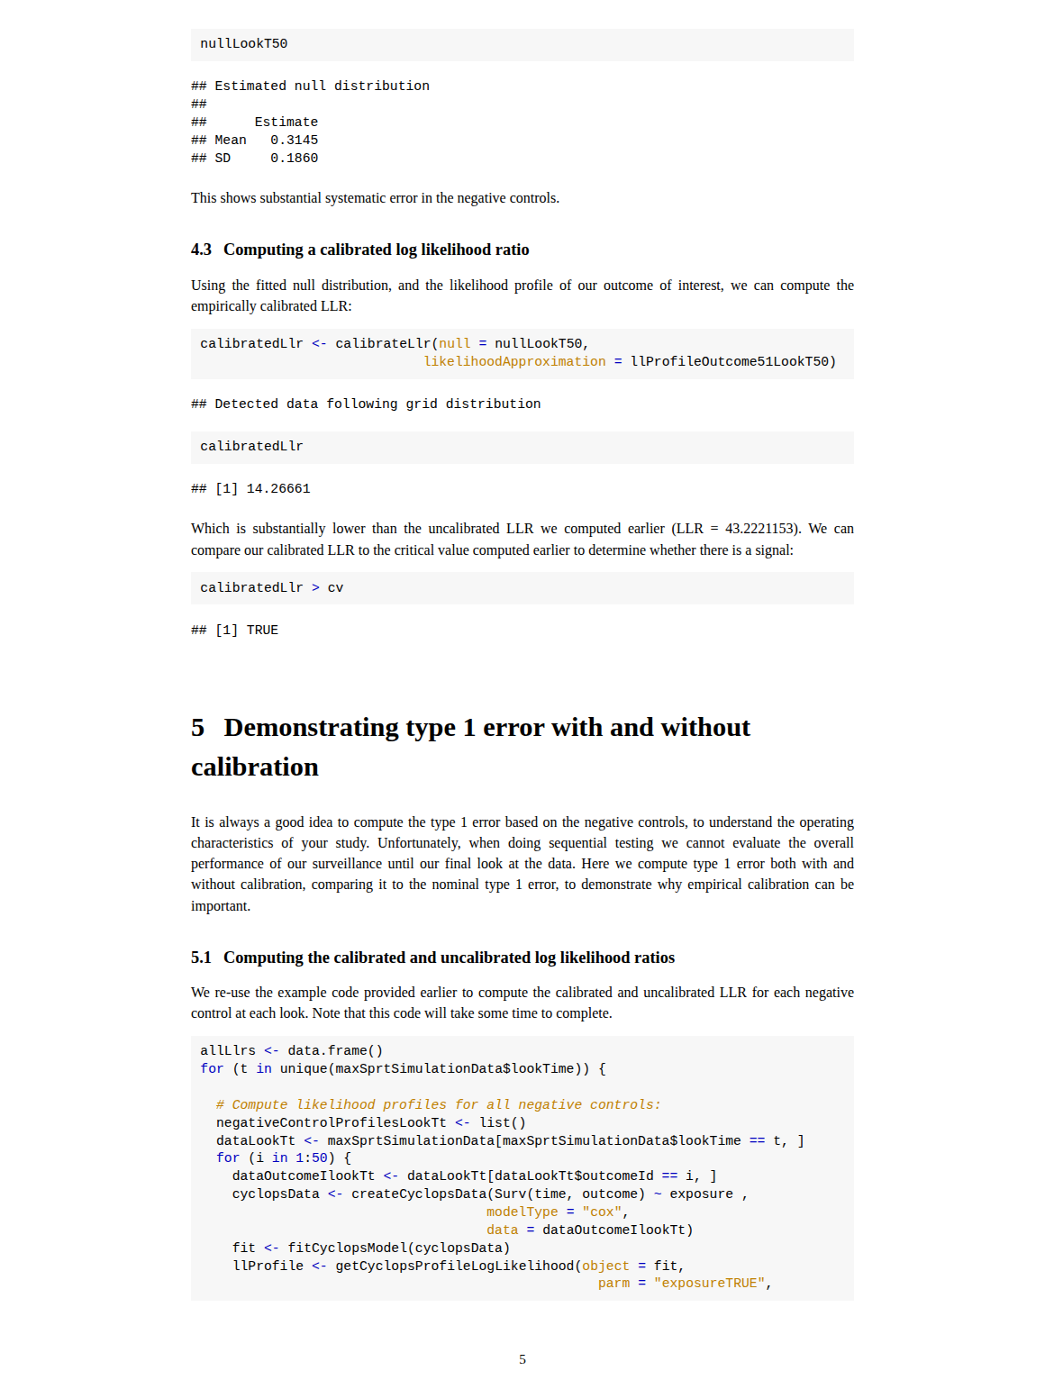nullLookT50
## Estimated null distribution
##
##      Estimate
## Mean   0.3145
## SD     0.1860
This shows substantial systematic error in the negative controls.
4.3 Computing a calibrated log likelihood ratio
Using the fitted null distribution, and the likelihood profile of our outcome of interest, we can compute the empirically calibrated LLR:
calibratedLlr <- calibrateLlr(null = nullLookT50,
                            likelihoodApproximation = llProfileOutcome51LookT50)
## Detected data following grid distribution
calibratedLlr
## [1] 14.26661
Which is substantially lower than the uncalibrated LLR we computed earlier (LLR = 43.2221153). We can compare our calibrated LLR to the critical value computed earlier to determine whether there is a signal:
calibratedLlr > cv
## [1] TRUE
5 Demonstrating type 1 error with and without calibration
It is always a good idea to compute the type 1 error based on the negative controls, to understand the operating characteristics of your study. Unfortunately, when doing sequential testing we cannot evaluate the overall performance of our surveillance until our final look at the data. Here we compute type 1 error both with and without calibration, comparing it to the nominal type 1 error, to demonstrate why empirical calibration can be important.
5.1 Computing the calibrated and uncalibrated log likelihood ratios
We re-use the example code provided earlier to compute the calibrated and uncalibrated LLR for each negative control at each look. Note that this code will take some time to complete.
allLlrs <- data.frame()
for (t in unique(maxSprtSimulationData$lookTime)) {

  # Compute likelihood profiles for all negative controls:
  negativeControlProfilesLookTt <- list()
  dataLookTt <- maxSprtSimulationData[maxSprtSimulationData$lookTime == t, ]
  for (i in 1:50) {
    dataOutcomeIlookTt <- dataLookTt[dataLookTt$outcomeId == i, ]
    cyclopsData <- createCyclopsData(Surv(time, outcome) ~ exposure ,
                                    modelType = "cox",
                                    data = dataOutcomeIlookTt)
    fit <- fitCyclopsModel(cyclopsData)
    llProfile <- getCyclopsProfileLogLikelihood(object = fit,
                                                  parm = "exposureTRUE",
5